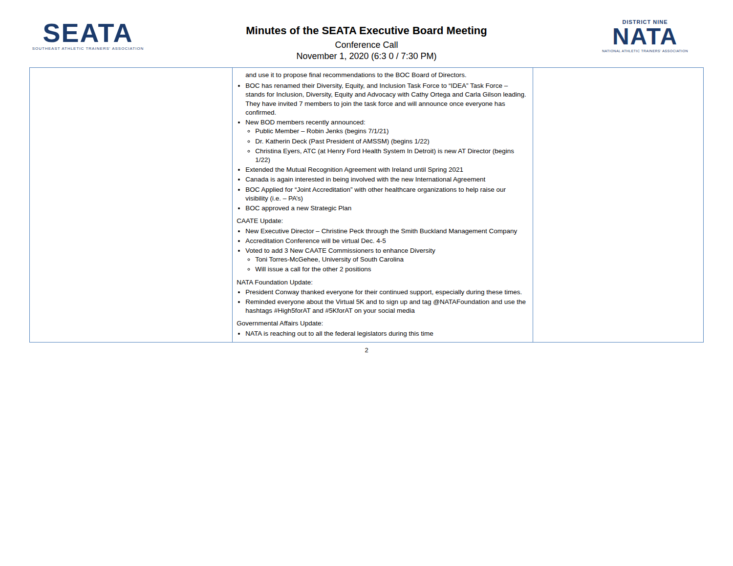SEATA
SOUTHEAST ATHLETIC TRAINERS' ASSOCIATION
Minutes of the SEATA Executive Board Meeting
Conference Call
November 1, 2020 (6:3 0 / 7:30 PM)
DISTRICT NINE
NATA
NATIONAL ATHLETIC TRAINERS' ASSOCIATION
| | and use it to propose final recommendations to the BOC Board of Directors. BOC has renamed their Diversity, Equity, and Inclusion Task Force to “IDEA” Task Force – stands for Inclusion, Diversity, Equity and Advocacy with Cathy Ortega and Carla Gilson leading. They have invited 7 members to join the task force and will announce once everyone has confirmed. New BOD members recently announced: Public Member – Robin Jenks (begins 7/1/21) Dr. Katherin Deck (Past President of AMSSM) (begins 1/22) Christina Eyers, ATC (at Henry Ford Health System In Detroit) is new AT Director (begins 1/22) Extended the Mutual Recognition Agreement with Ireland until Spring 2021 Canada is again interested in being involved with the new International Agreement BOC Applied for “Joint Accreditation” with other healthcare organizations to help raise our visibility (i.e. – PA’s) BOC approved a new Strategic Plan CAATE Update: New Executive Director – Christine Peck through the Smith Buckland Management Company Accreditation Conference will be virtual Dec. 4-5 Voted to add 3 New CAATE Commissioners to enhance Diversity Toni Torres-McGehee, University of South Carolina Will issue a call for the other 2 positions NATA Foundation Update: President Conway thanked everyone for their continued support, especially during these times. Reminded everyone about the Virtual 5K and to sign up and tag @NATAFoundation and use the hashtags #High5forAT and #5KforAT on your social media Governmental Affairs Update: NATA is reaching out to all the federal legislators during this time | |
2